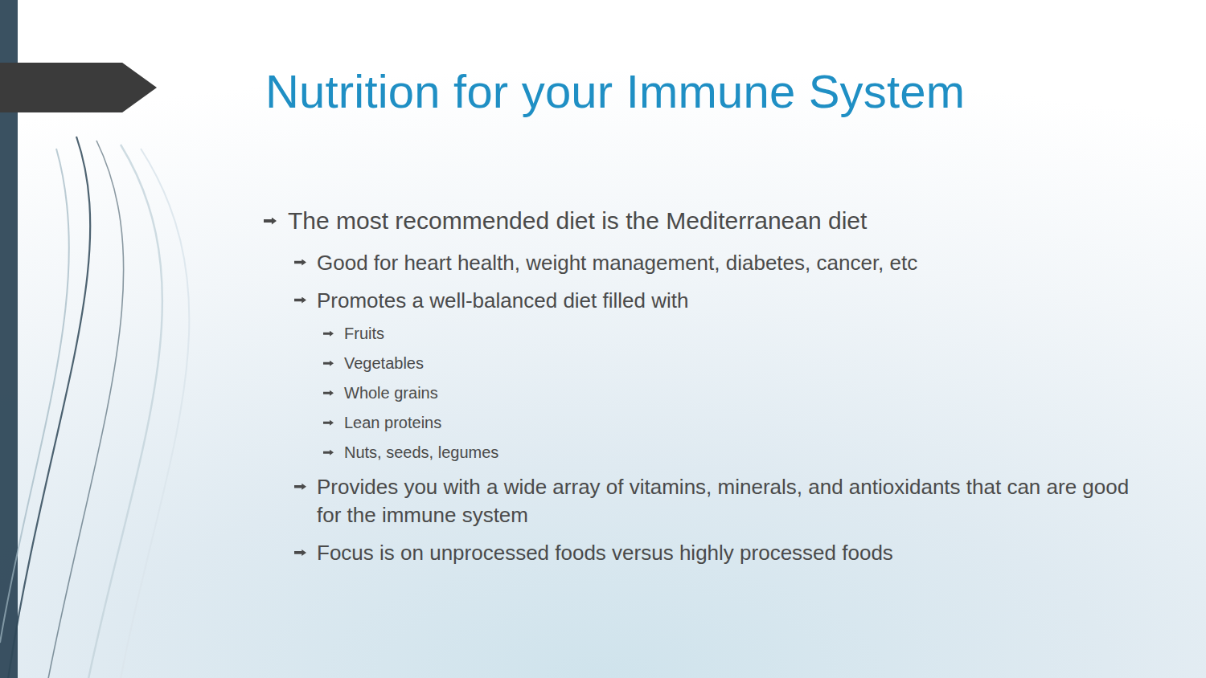Nutrition for your Immune System
The most recommended diet is the Mediterranean diet
Good for heart health, weight management, diabetes, cancer, etc
Promotes a well-balanced diet filled with
Fruits
Vegetables
Whole grains
Lean proteins
Nuts, seeds, legumes
Provides you with a wide array of vitamins, minerals, and antioxidants that can are good for the immune system
Focus is on unprocessed foods versus highly processed foods